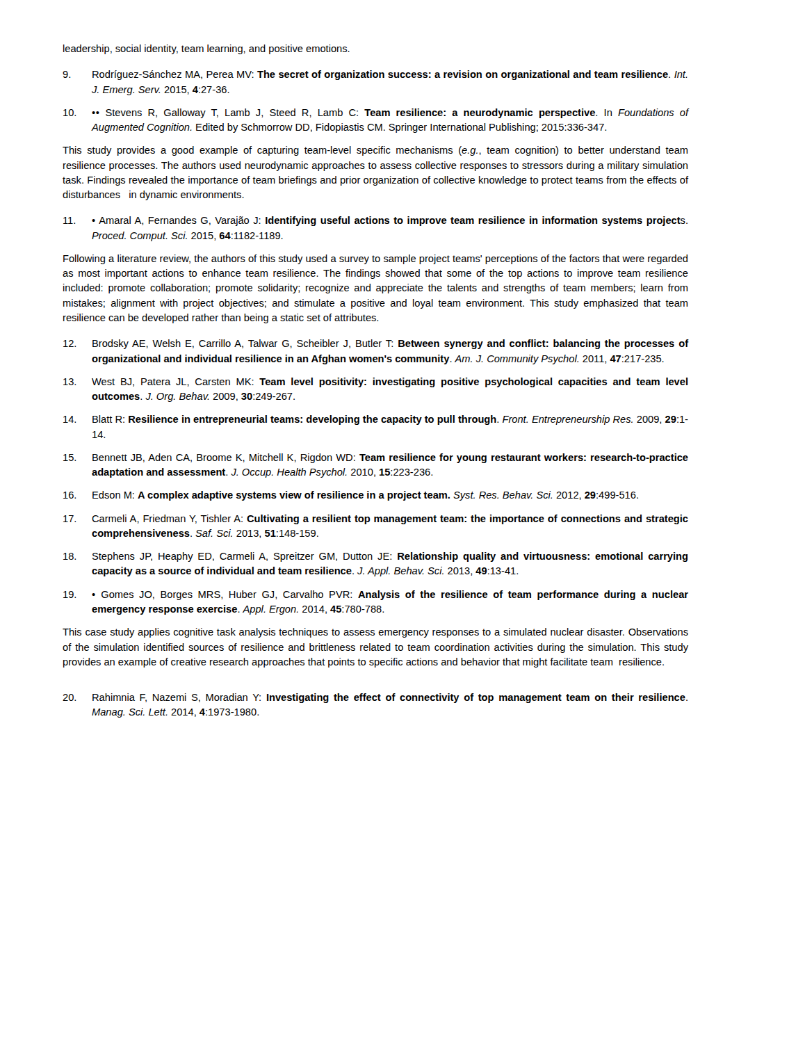leadership, social identity, team learning, and positive emotions.
9. Rodríguez-Sánchez MA, Perea MV: The secret of organization success: a revision on organizational and team resilience. Int. J. Emerg. Serv. 2015, 4:27-36.
10. •• Stevens R, Galloway T, Lamb J, Steed R, Lamb C: Team resilience: a neurodynamic perspective. In Foundations of Augmented Cognition. Edited by Schmorrow DD, Fidopiastis CM. Springer International Publishing; 2015:336-347.
This study provides a good example of capturing team-level specific mechanisms (e.g., team cognition) to better understand team resilience processes. The authors used neurodynamic approaches to assess collective responses to stressors during a military simulation task. Findings revealed the importance of team briefings and prior organization of collective knowledge to protect teams from the effects of disturbances in dynamic environments.
11. • Amaral A, Fernandes G, Varajão J: Identifying useful actions to improve team resilience in information systems projects. Proced. Comput. Sci. 2015, 64:1182-1189.
Following a literature review, the authors of this study used a survey to sample project teams' perceptions of the factors that were regarded as most important actions to enhance team resilience. The findings showed that some of the top actions to improve team resilience included: promote collaboration; promote solidarity; recognize and appreciate the talents and strengths of team members; learn from mistakes; alignment with project objectives; and stimulate a positive and loyal team environment. This study emphasized that team resilience can be developed rather than being a static set of attributes.
12. Brodsky AE, Welsh E, Carrillo A, Talwar G, Scheibler J, Butler T: Between synergy and conflict: balancing the processes of organizational and individual resilience in an Afghan women's community. Am. J. Community Psychol. 2011, 47:217-235.
13. West BJ, Patera JL, Carsten MK: Team level positivity: investigating positive psychological capacities and team level outcomes. J. Org. Behav. 2009, 30:249-267.
14. Blatt R: Resilience in entrepreneurial teams: developing the capacity to pull through. Front. Entrepreneurship Res. 2009, 29:1-14.
15. Bennett JB, Aden CA, Broome K, Mitchell K, Rigdon WD: Team resilience for young restaurant workers: research-to-practice adaptation and assessment. J. Occup. Health Psychol. 2010, 15:223-236.
16. Edson M: A complex adaptive systems view of resilience in a project team. Syst. Res. Behav. Sci. 2012, 29:499-516.
17. Carmeli A, Friedman Y, Tishler A: Cultivating a resilient top management team: the importance of connections and strategic comprehensiveness. Saf. Sci. 2013, 51:148-159.
18. Stephens JP, Heaphy ED, Carmeli A, Spreitzer GM, Dutton JE: Relationship quality and virtuousness: emotional carrying capacity as a source of individual and team resilience. J. Appl. Behav. Sci. 2013, 49:13-41.
19. • Gomes JO, Borges MRS, Huber GJ, Carvalho PVR: Analysis of the resilience of team performance during a nuclear emergency response exercise. Appl. Ergon. 2014, 45:780-788.
This case study applies cognitive task analysis techniques to assess emergency responses to a simulated nuclear disaster. Observations of the simulation identified sources of resilience and brittleness related to team coordination activities during the simulation. This study provides an example of creative research approaches that points to specific actions and behavior that might facilitate team resilience.
20. Rahimnia F, Nazemi S, Moradian Y: Investigating the effect of connectivity of top management team on their resilience. Manag. Sci. Lett. 2014, 4:1973-1980.